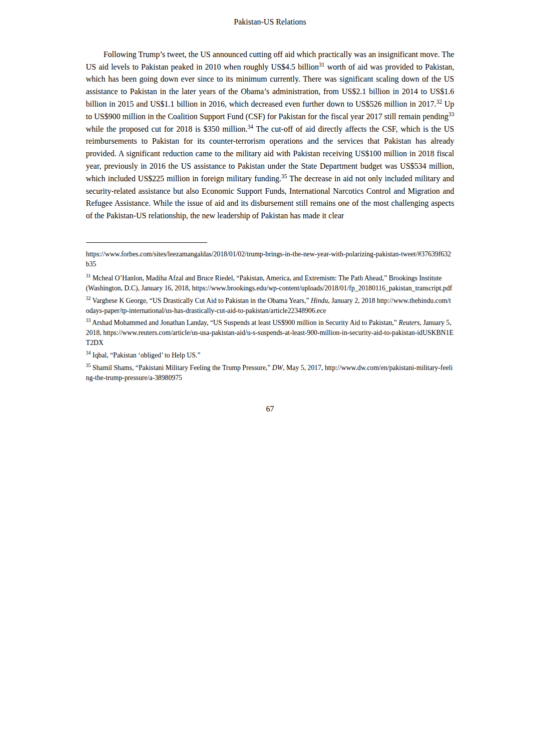Pakistan-US Relations
Following Trump’s tweet, the US announced cutting off aid which practically was an insignificant move. The US aid levels to Pakistan peaked in 2010 when roughly US$4.5 billion31 worth of aid was provided to Pakistan, which has been going down ever since to its minimum currently. There was significant scaling down of the US assistance to Pakistan in the later years of the Obama’s administration, from US$2.1 billion in 2014 to US$1.6 billion in 2015 and US$1.1 billion in 2016, which decreased even further down to US$526 million in 2017.32 Up to US$900 million in the Coalition Support Fund (CSF) for Pakistan for the fiscal year 2017 still remain pending33 while the proposed cut for 2018 is $350 million.34 The cut-off of aid directly affects the CSF, which is the US reimbursements to Pakistan for its counter-terrorism operations and the services that Pakistan has already provided. A significant reduction came to the military aid with Pakistan receiving US$100 million in 2018 fiscal year, previously in 2016 the US assistance to Pakistan under the State Department budget was US$534 million, which included US$225 million in foreign military funding.35 The decrease in aid not only included military and security-related assistance but also Economic Support Funds, International Narcotics Control and Migration and Refugee Assistance. While the issue of aid and its disbursement still remains one of the most challenging aspects of the Pakistan-US relationship, the new leadership of Pakistan has made it clear
https://www.forbes.com/sites/leezamangaldas/2018/01/02/trump-brings-in-the-new-year-with-polarizing-pakistan-tweet/#37639f632b35
31 Mcheal O’Hanlon, Madiha Afzal and Bruce Riedel, “Pakistan, America, and Extremism: The Path Ahead,” Brookings Institute (Washington, D.C), January 16, 2018, https://www.brookings.edu/wp-content/uploads/2018/01/fp_20180116_pakistan_transcript.pdf
32 Varghese K George, “US Drastically Cut Aid to Pakistan in the Obama Years,” Hindu, January 2, 2018 http://www.thehindu.com/todays-paper/tp-international/us-has-drastically-cut-aid-to-pakistan/article22348906.ece
33 Arshad Mohammed and Jonathan Landay, “US Suspends at least US$900 million in Security Aid to Pakistan,” Reuters, January 5, 2018, https://www.reuters.com/article/us-usa-pakistan-aid/u-s-suspends-at-least-900-million-in-security-aid-to-pakistan-idUSKBN1ET2DX
34 Iqbal, “Pakistan ‘obliged’ to Help US.”
35 Shamil Shams, “Pakistani Military Feeling the Trump Pressure,” DW, May 5, 2017, http://www.dw.com/en/pakistani-military-feeling-the-trump-pressure/a-38980975
67